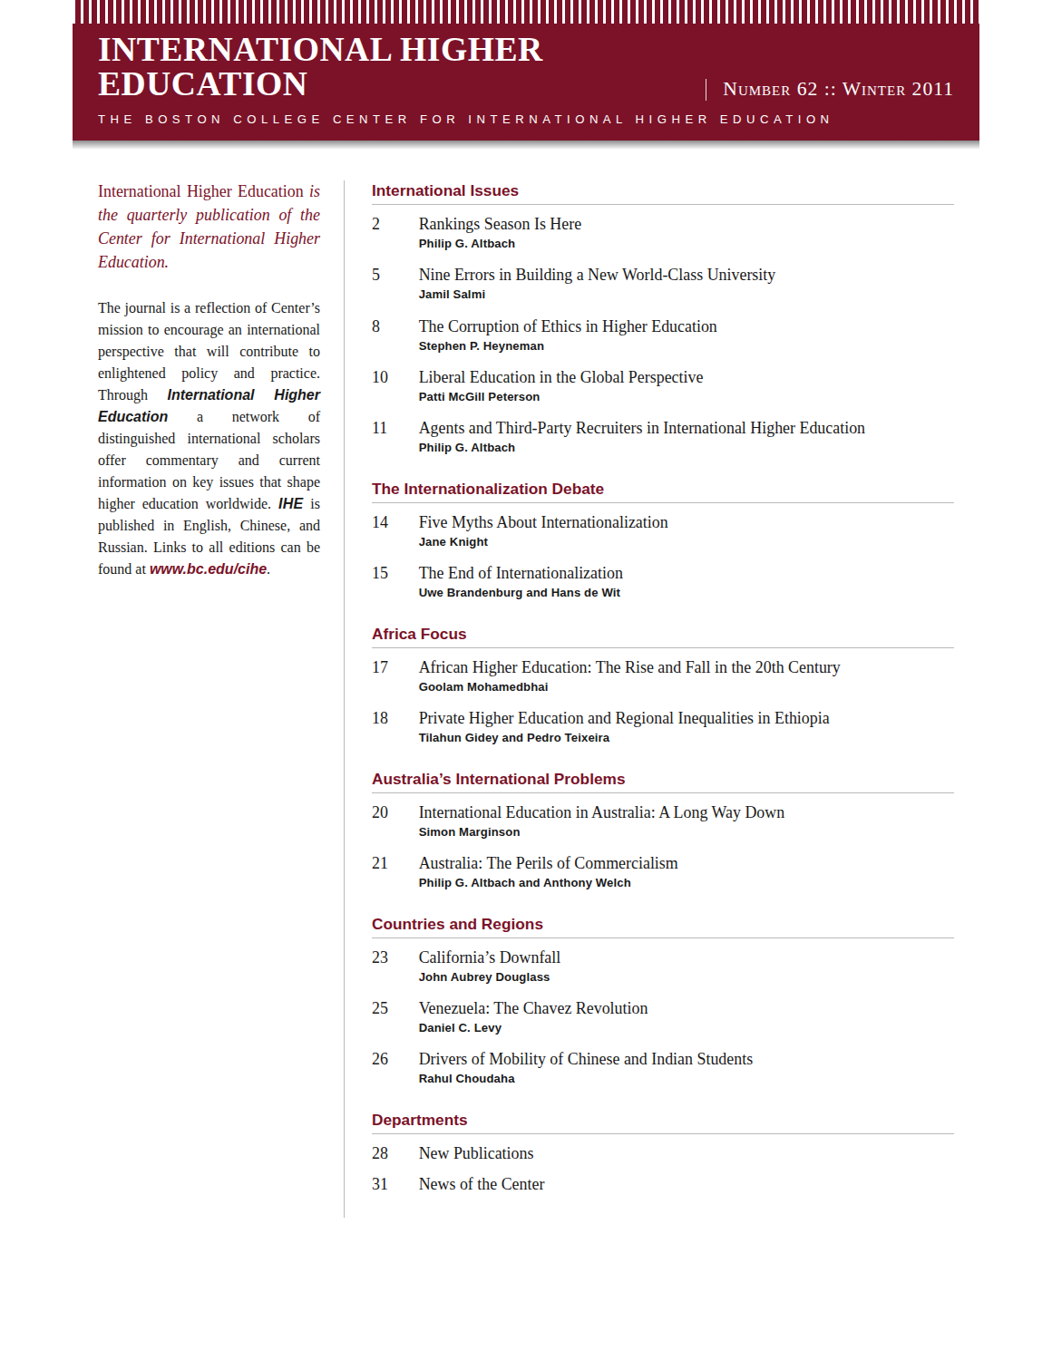International Higher Education
Number 62 :: Winter 2011
The Boston College Center for International Higher Education
International Higher Education is the quarterly publication of the Center for International Higher Education.
The journal is a reflection of Center’s mission to encourage an international perspective that will contribute to enlightened policy and practice. Through International Higher Education a network of distinguished international scholars offer commentary and current information on key issues that shape higher education worldwide. IHE is published in English, Chinese, and Russian. Links to all editions can be found at www.bc.edu/cihe.
International Issues
2 Rankings Season Is Here Philip G. Altbach
5 Nine Errors in Building a New World-Class University Jamil Salmi
8 The Corruption of Ethics in Higher Education Stephen P. Heyneman
10 Liberal Education in the Global Perspective Patti McGill Peterson
11 Agents and Third-Party Recruiters in International Higher Education Philip G. Altbach
The Internationalization Debate
14 Five Myths About Internationalization Jane Knight
15 The End of Internationalization Uwe Brandenburg and Hans de Wit
Africa Focus
17 African Higher Education: The Rise and Fall in the 20th Century Goolam Mohamedbhai
18 Private Higher Education and Regional Inequalities in Ethiopia Tilahun Gidey and Pedro Teixeira
Australia’s International Problems
20 International Education in Australia: A Long Way Down Simon Marginson
21 Australia: The Perils of Commercialism Philip G. Altbach and Anthony Welch
Countries and Regions
23 California’s Downfall John Aubrey Douglass
25 Venezuela: The Chavez Revolution Daniel C. Levy
26 Drivers of Mobility of Chinese and Indian Students Rahul Choudaha
Departments
28 New Publications
31 News of the Center